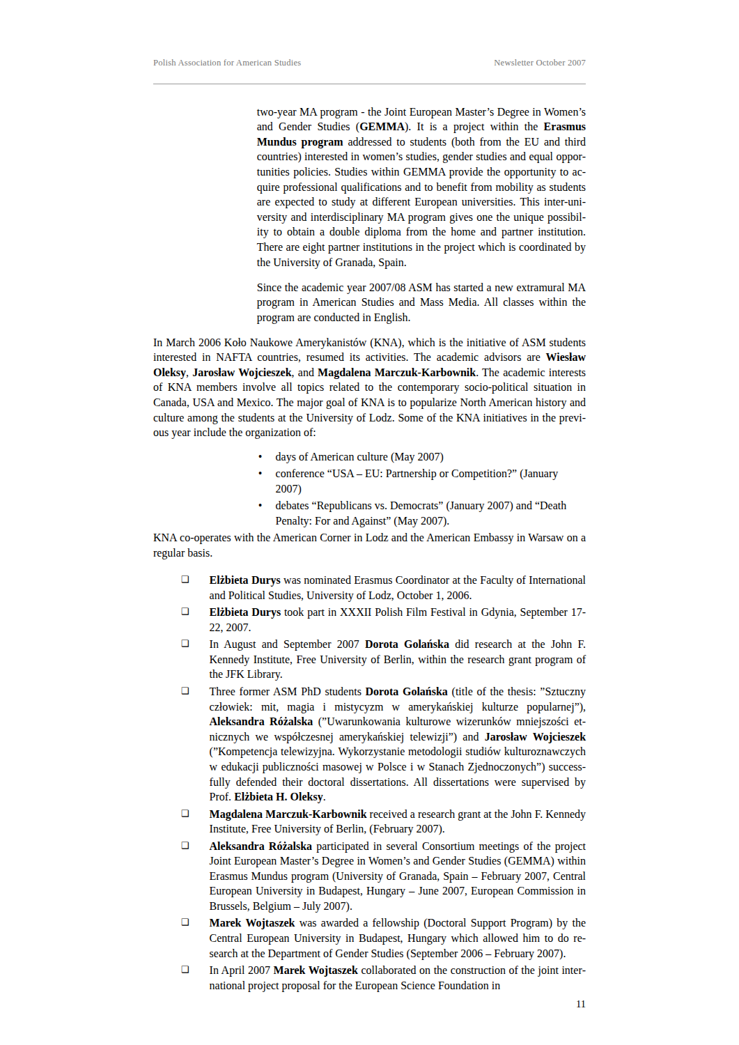Polish Association for American Studies Newsletter October 2007
two-year MA program - the Joint European Master’s Degree in Women’s and Gender Studies (GEMMA). It is a project within the Erasmus Mundus program addressed to students (both from the EU and third countries) interested in women’s studies, gender studies and equal opportunities policies. Studies within GEMMA provide the opportunity to acquire professional qualifications and to benefit from mobility as students are expected to study at different European universities. This inter-university and interdisciplinary MA program gives one the unique possibility to obtain a double diploma from the home and partner institution. There are eight partner institutions in the project which is coordinated by the University of Granada, Spain.
Since the academic year 2007/08 ASM has started a new extramural MA program in American Studies and Mass Media. All classes within the program are conducted in English.
In March 2006 Koło Naukowe Amerykanistów (KNA), which is the initiative of ASM students interested in NAFTA countries, resumed its activities. The academic advisors are Wiesław Oleksy, Jarosław Wojcieszek, and Magdalena Marczuk-Karbownik. The academic interests of KNA members involve all topics related to the contemporary socio-political situation in Canada, USA and Mexico. The major goal of KNA is to popularize North American history and culture among the students at the University of Lodz. Some of the KNA initiatives in the previous year include the organization of:
days of American culture (May 2007)
conference “USA – EU: Partnership or Competition?” (January 2007)
debates “Republicans vs. Democrats” (January 2007) and “Death Penalty: For and Against” (May 2007).
KNA co-operates with the American Corner in Lodz and the American Embassy in Warsaw on a regular basis.
Elżbieta Durys was nominated Erasmus Coordinator at the Faculty of International and Political Studies, University of Lodz, October 1, 2006.
Elżbieta Durys took part in XXXII Polish Film Festival in Gdynia, September 17-22, 2007.
In August and September 2007 Dorota Golańska did research at the John F. Kennedy Institute, Free University of Berlin, within the research grant program of the JFK Library.
Three former ASM PhD students Dorota Golańska (title of the thesis: ”Sztuczny człowiek: mit, magia i mistycyzm w amerykańskiej kulturze popularnej”), Aleksandra Różalska (”Uwarunkowania kulturowe wizerunków mniejszości etnicznych we współczesnej amerykańskiej telewizji”) and Jarosław Wojcieszek (”Kompetencja telewizyjna. Wykorzystanie metodologii studiów kulturoznawczych w edukacji publiczności masowej w Polsce i w Stanach Zjednoczonych”) successfully defended their doctoral dissertations. All dissertations were supervised by Prof. Elżbieta H. Oleksy.
Magdalena Marczuk-Karbownik received a research grant at the John F. Kennedy Institute, Free University of Berlin, (February 2007).
Aleksandra Różalska participated in several Consortium meetings of the project Joint European Master’s Degree in Women’s and Gender Studies (GEMMA) within Erasmus Mundus program (University of Granada, Spain – February 2007, Central European University in Budapest, Hungary – June 2007, European Commission in Brussels, Belgium – July 2007).
Marek Wojtaszek was awarded a fellowship (Doctoral Support Program) by the Central European University in Budapest, Hungary which allowed him to do research at the Department of Gender Studies (September 2006 – February 2007).
In April 2007 Marek Wojtaszek collaborated on the construction of the joint international project proposal for the European Science Foundation in
11